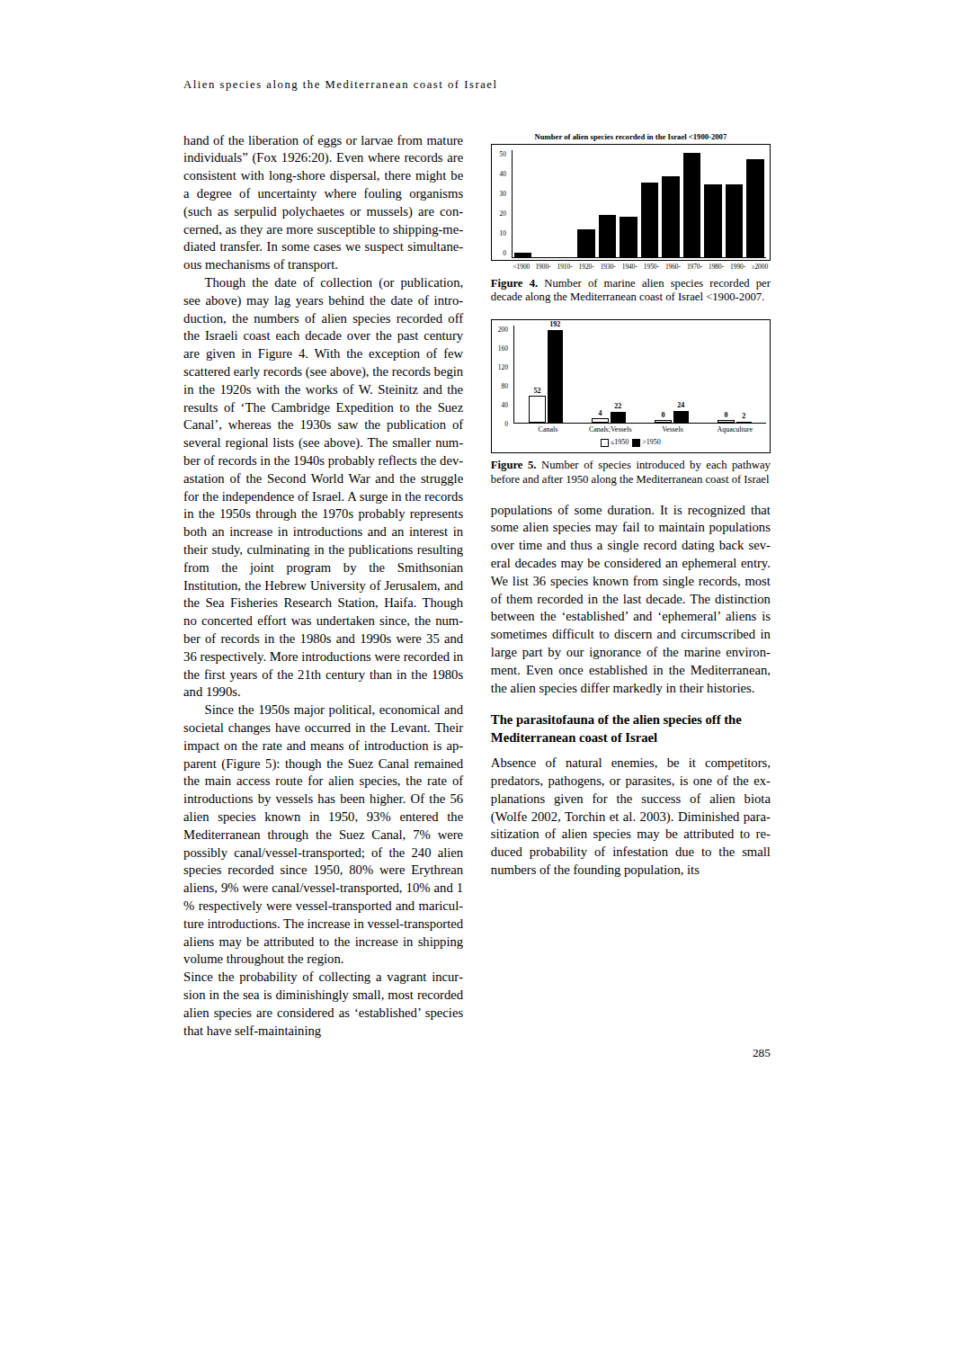Alien species along the Mediterranean coast of Israel
hand of the liberation of eggs or larvae from mature individuals” (Fox 1926:20). Even where records are consistent with long-shore dispersal, there might be a degree of uncertainty where fouling organisms (such as serpulid polychaetes or mussels) are concerned, as they are more susceptible to shipping-mediated transfer. In some cases we suspect simultaneous mechanisms of transport.
Though the date of collection (or publication, see above) may lag years behind the date of introduction, the numbers of alien species recorded off the Israeli coast each decade over the past century are given in Figure 4. With the exception of few scattered early records (see above), the records begin in the 1920s with the works of W. Steinitz and the results of ‘The Cambridge Expedition to the Suez Canal’, whereas the 1930s saw the publication of several regional lists (see above). The smaller number of records in the 1940s probably reflects the devastation of the Second World War and the struggle for the independence of Israel. A surge in the records in the 1950s through the 1970s probably represents both an increase in introductions and an interest in their study, culminating in the publications resulting from the joint program by the Smithsonian Institution, the Hebrew University of Jerusalem, and the Sea Fisheries Research Station, Haifa. Though no concerted effort was undertaken since, the number of records in the 1980s and 1990s were 35 and 36 respectively. More introductions were recorded in the first years of the 21th century than in the 1980s and 1990s.
Since the 1950s major political, economical and societal changes have occurred in the Levant. Their impact on the rate and means of introduction is apparent (Figure 5): though the Suez Canal remained the main access route for alien species, the rate of introductions by vessels has been higher. Of the 56 alien species known in 1950, 93% entered the Mediterranean through the Suez Canal, 7% were possibly canal/vessel-transported; of the 240 alien species recorded since 1950, 80% were Erythrean aliens, 9% were canal/vessel-transported, 10% and 1 % respectively were vessel-transported and mariculture introductions. The increase in vessel-transported aliens may be attributed to the increase in shipping volume throughout the region.
Since the probability of collecting a vagrant incursion in the sea is diminishingly small, most recorded alien species are considered as ‘established’ species that have self-maintaining
Number of alien species recorded in the Israel <1900-2007
50 40 30 20 10 0
<1900 1900- 1910- 1920- 1930- 1940- 1950- 1960- 1970- 1980- 1990- ≥2000
Figure 4. Number of marine alien species recorded per decade along the Mediterranean coast of Israel <1900-2007.
200 160 120 80 40 0
52
192
4
22
0
24
0
2
Canals Canals;Vessels Vessels Aquaculture
≤1950 >1950
Figure 5. Number of species introduced by each pathway before and after 1950 along the Mediterranean coast of Israel
populations of some duration. It is recognized that some alien species may fail to maintain populations over time and thus a single record dating back several decades may be considered an ephemeral entry. We list 36 species known from single records, most of them recorded in the last decade. The distinction between the ‘established’ and ‘ephemeral’ aliens is sometimes difficult to discern and circumscribed in large part by our ignorance of the marine environment. Even once established in the Mediterranean, the alien species differ markedly in their histories.
The parasitofauna of the alien species off the Mediterranean coast of Israel
Absence of natural enemies, be it competitors, predators, pathogens, or parasites, is one of the explanations given for the success of alien biota (Wolfe 2002, Torchin et al. 2003). Diminished parasitization of alien species may be attributed to reduced probability of infestation due to the small numbers of the founding population, its
285